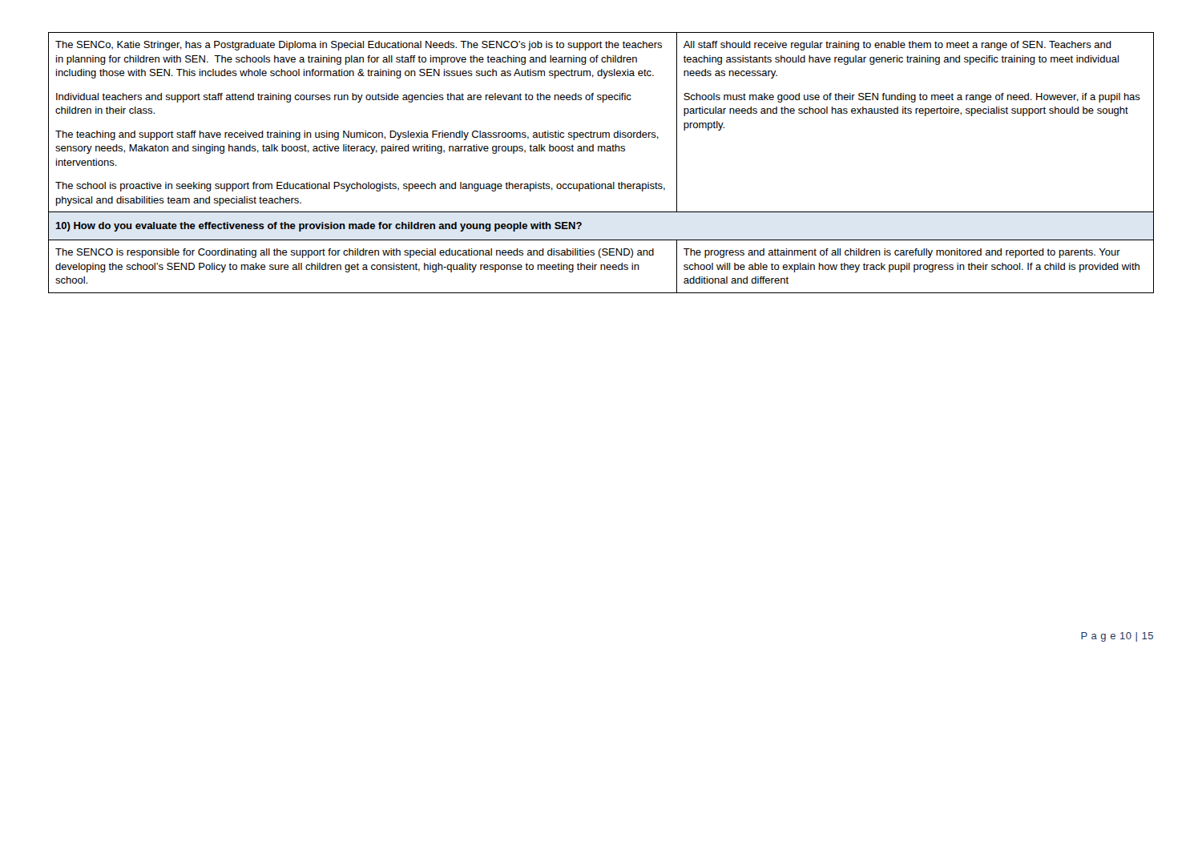| The SENCo, Katie Stringer, has a Postgraduate Diploma in Special Educational Needs. The SENCO’s job is to support the teachers in planning for children with SEN. The schools have a training plan for all staff to improve the teaching and learning of children including those with SEN. This includes whole school information & training on SEN issues such as Autism spectrum, dyslexia etc. Individual teachers and support staff attend training courses run by outside agencies that are relevant to the needs of specific children in their class. The teaching and support staff have received training in using Numicon, Dyslexia Friendly Classrooms, autistic spectrum disorders, sensory needs, Makaton and singing hands, talk boost, active literacy, paired writing, narrative groups, talk boost and maths interventions. The school is proactive in seeking support from Educational Psychologists, speech and language therapists, occupational therapists, physical and disabilities team and specialist teachers. | All staff should receive regular training to enable them to meet a range of SEN. Teachers and teaching assistants should have regular generic training and specific training to meet individual needs as necessary. Schools must make good use of their SEN funding to meet a range of need. However, if a pupil has particular needs and the school has exhausted its repertoire, specialist support should be sought promptly. |
| 10) How do you evaluate the effectiveness of the provision made for children and young people with SEN? |
| The SENCO is responsible for Coordinating all the support for children with special educational needs and disabilities (SEND) and developing the school’s SEND Policy to make sure all children get a consistent, high-quality response to meeting their needs in school. | The progress and attainment of all children is carefully monitored and reported to parents. Your school will be able to explain how they track pupil progress in their school. If a child is provided with additional and different |
P a g e 10 | 15